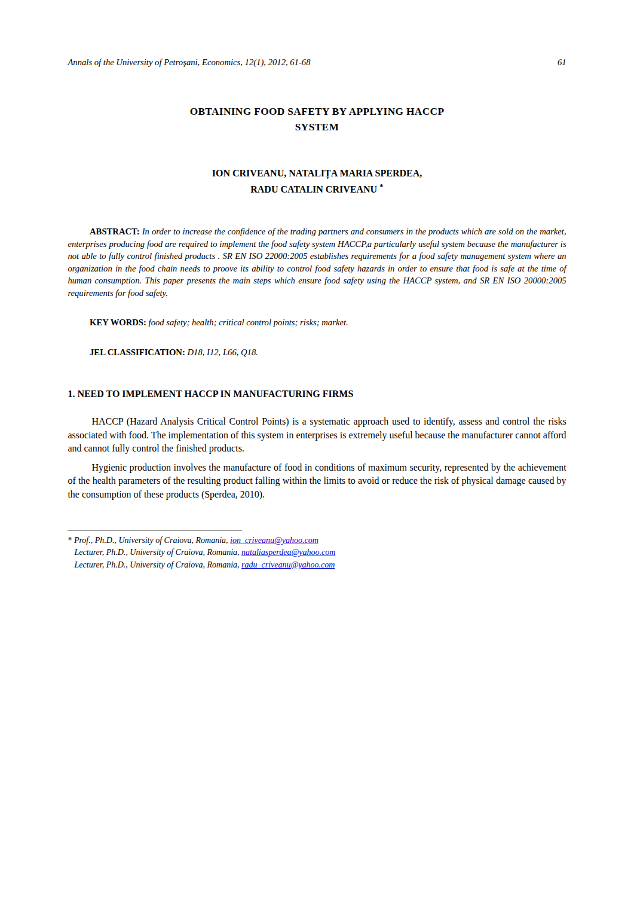Annals of the University of Petroşani, Economics, 12(1), 2012, 61-68 61
Obtaining Food Safety by Applying HACCP
System
ION CRIVEANU, NATALIȚA MARIA SPERDEA,
RADU CATALIN CRIVEANU *
Abstract: In order to increase the confidence of the trading partners and consumers in the products which are sold on the market, enterprises producing food are required to implement the food safety system HACCP,a particularly useful system because the manufacturer is not able to fully control finished products . SR EN ISO 22000:2005 establishes requirements for a food safety management system where an organization in the food chain needs to proove its ability to control food safety hazards in order to ensure that food is safe at the time of human consumption. This paper presents the main steps which ensure food safety using the HACCP system, and SR EN ISO 20000:2005 requirements for food safety.
Key words: food safety; health; critical control points; risks; market.
JEL classification: D18, I12, L66, Q18.
1. Need to implement HACCP in manufacturing firms
HACCP (Hazard Analysis Critical Control Points) is a systematic approach used to identify, assess and control the risks associated with food. The implementation of this system in enterprises is extremely useful because the manufacturer cannot afford and cannot fully control the finished products.
Hygienic production involves the manufacture of food in conditions of maximum security, represented by the achievement of the health parameters of the resulting product falling within the limits to avoid or reduce the risk of physical damage caused by the consumption of these products (Sperdea, 2010).
* Prof., Ph.D., University of Craiova, Romania, ion_criveanu@yahoo.com
Lecturer, Ph.D., University of Craiova, Romania, nataliasperdea@yahoo.com
Lecturer, Ph.D., University of Craiova, Romania, radu_criveanu@yahoo.com